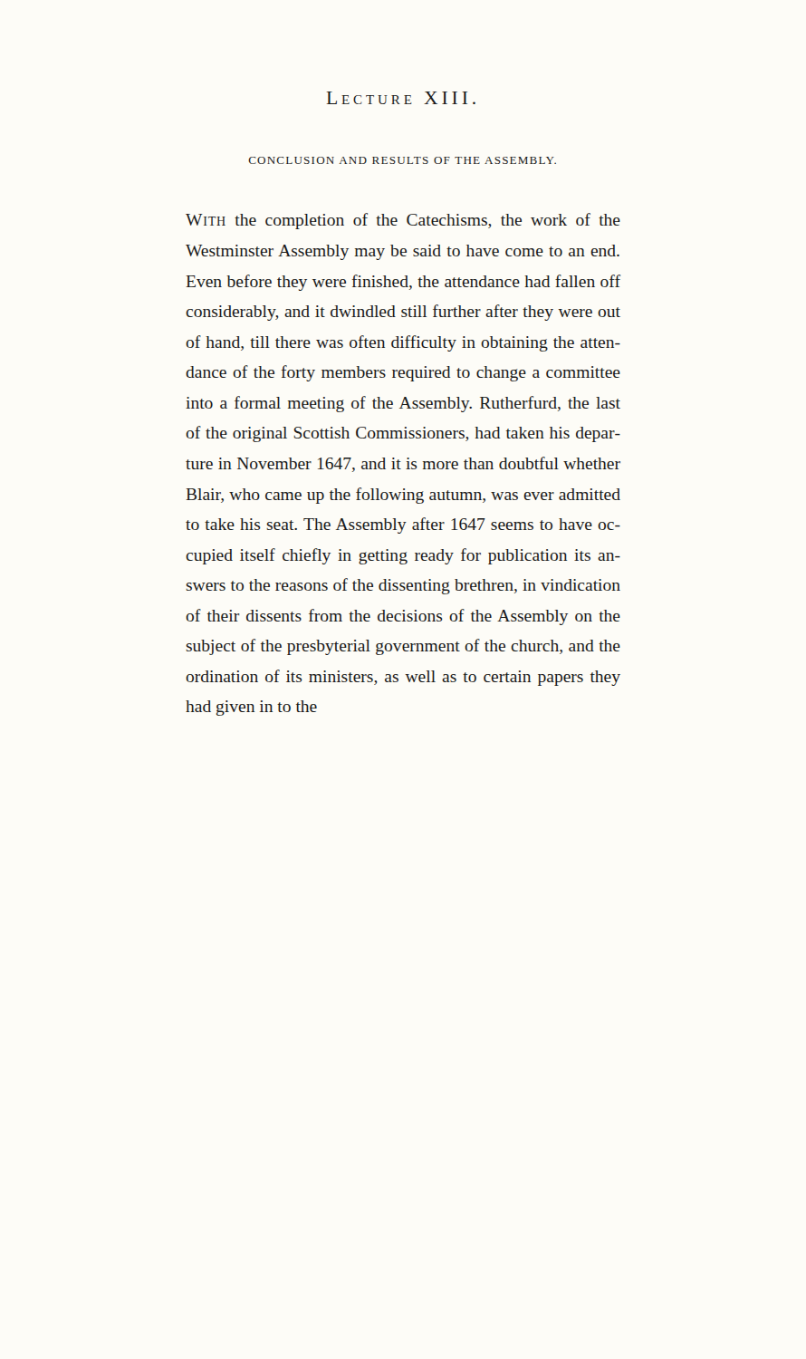Lecture XIII.
Conclusion and Results of the Assembly.
With the completion of the Catechisms, the work of the Westminster Assembly may be said to have come to an end. Even before they were finished, the attendance had fallen off considerably, and it dwindled still further after they were out of hand, till there was often difficulty in obtaining the attendance of the forty members required to change a committee into a formal meeting of the Assembly. Rutherfurd, the last of the original Scottish Commissioners, had taken his departure in November 1647, and it is more than doubtful whether Blair, who came up the following autumn, was ever admitted to take his seat. The Assembly after 1647 seems to have occupied itself chiefly in getting ready for publication its answers to the reasons of the dissenting brethren, in vindication of their dissents from the decisions of the Assembly on the subject of the presbyterial government of the church, and the ordination of its ministers, as well as to certain papers they had given in to the